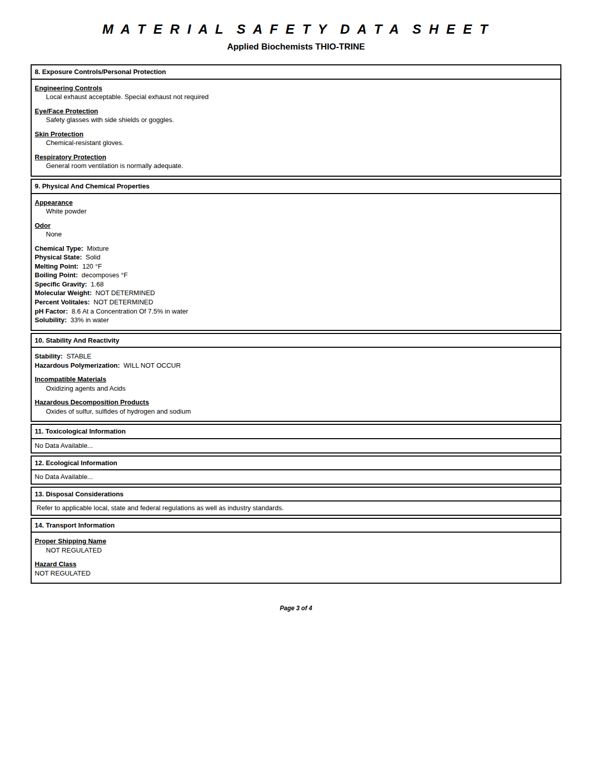M A T E R I A L S A F E T Y D A T A S H E E T
Applied Biochemists THIO-TRINE
8. Exposure Controls/Personal Protection
Engineering Controls
Local exhaust acceptable. Special exhaust not required
Eye/Face Protection
Safety glasses with side shields or goggles.
Skin Protection
Chemical-resistant gloves.
Respiratory Protection
General room ventilation is normally adequate.
9. Physical And Chemical Properties
Appearance
White powder
Odor
None
Chemical Type: Mixture
Physical State: Solid
Melting Point: 120 °F
Boiling Point: decomposes °F
Specific Gravity: 1.68
Molecular Weight: NOT DETERMINED
Percent Volitales: NOT DETERMINED
pH Factor: 8.6 At a Concentration Of 7.5% in water
Solubility: 33% in water
10. Stability And Reactivity
Stability: STABLE
Hazardous Polymerization: WILL NOT OCCUR
Incompatible Materials
Oxidizing agents and Acids
Hazardous Decomposition Products
Oxides of sulfur, sulfides of hydrogen and sodium
11. Toxicological Information
No Data Available...
12. Ecological Information
No Data Available...
13. Disposal Considerations
Refer to applicable local, state and federal regulations as well as industry standards.
14. Transport Information
Proper Shipping Name
NOT REGULATED
Hazard Class
NOT REGULATED
Page 3 of 4